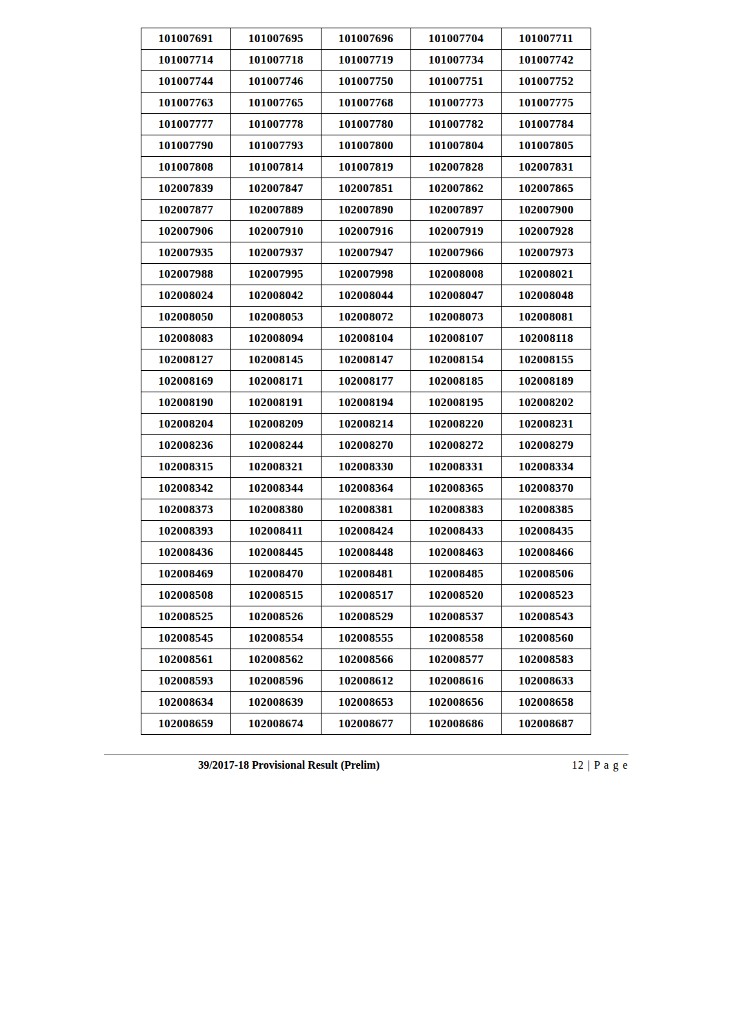| 101007691 | 101007695 | 101007696 | 101007704 | 101007711 |
| 101007714 | 101007718 | 101007719 | 101007734 | 101007742 |
| 101007744 | 101007746 | 101007750 | 101007751 | 101007752 |
| 101007763 | 101007765 | 101007768 | 101007773 | 101007775 |
| 101007777 | 101007778 | 101007780 | 101007782 | 101007784 |
| 101007790 | 101007793 | 101007800 | 101007804 | 101007805 |
| 101007808 | 101007814 | 101007819 | 102007828 | 102007831 |
| 102007839 | 102007847 | 102007851 | 102007862 | 102007865 |
| 102007877 | 102007889 | 102007890 | 102007897 | 102007900 |
| 102007906 | 102007910 | 102007916 | 102007919 | 102007928 |
| 102007935 | 102007937 | 102007947 | 102007966 | 102007973 |
| 102007988 | 102007995 | 102007998 | 102008008 | 102008021 |
| 102008024 | 102008042 | 102008044 | 102008047 | 102008048 |
| 102008050 | 102008053 | 102008072 | 102008073 | 102008081 |
| 102008083 | 102008094 | 102008104 | 102008107 | 102008118 |
| 102008127 | 102008145 | 102008147 | 102008154 | 102008155 |
| 102008169 | 102008171 | 102008177 | 102008185 | 102008189 |
| 102008190 | 102008191 | 102008194 | 102008195 | 102008202 |
| 102008204 | 102008209 | 102008214 | 102008220 | 102008231 |
| 102008236 | 102008244 | 102008270 | 102008272 | 102008279 |
| 102008315 | 102008321 | 102008330 | 102008331 | 102008334 |
| 102008342 | 102008344 | 102008364 | 102008365 | 102008370 |
| 102008373 | 102008380 | 102008381 | 102008383 | 102008385 |
| 102008393 | 102008411 | 102008424 | 102008433 | 102008435 |
| 102008436 | 102008445 | 102008448 | 102008463 | 102008466 |
| 102008469 | 102008470 | 102008481 | 102008485 | 102008506 |
| 102008508 | 102008515 | 102008517 | 102008520 | 102008523 |
| 102008525 | 102008526 | 102008529 | 102008537 | 102008543 |
| 102008545 | 102008554 | 102008555 | 102008558 | 102008560 |
| 102008561 | 102008562 | 102008566 | 102008577 | 102008583 |
| 102008593 | 102008596 | 102008612 | 102008616 | 102008633 |
| 102008634 | 102008639 | 102008653 | 102008656 | 102008658 |
| 102008659 | 102008674 | 102008677 | 102008686 | 102008687 |
39/2017-18 Provisional Result (Prelim) 12 | P a g e